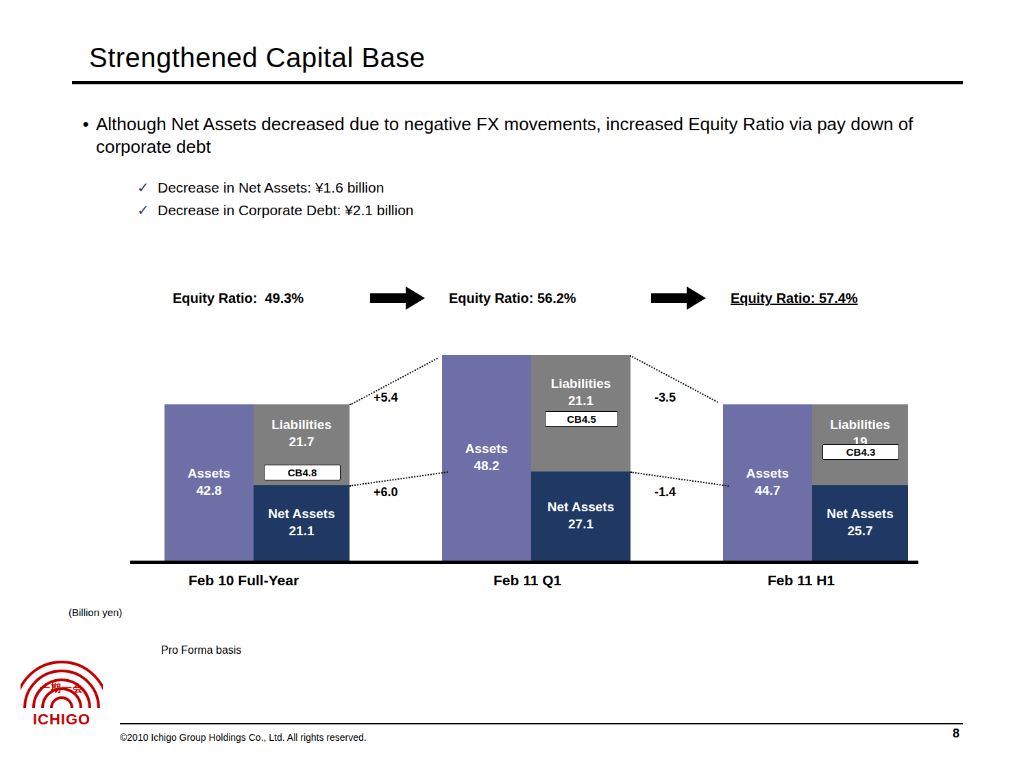Strengthened Capital Base
•
Although Net Assets decreased due to negative FX movements, increased Equity Ratio via pay down of corporate debt
✓Decrease in Net Assets: ¥1.6 billion
✓Decrease in Corporate Debt: ¥2.1 billion
Equity Ratio: 49.3%
Equity Ratio: 56.2%
Equity Ratio: 57.4%
Assets
42.8
Liabilities
21.7
CB4.8
Net Assets
21.1
Assets
48.2
Liabilities
21.1
CB4.5
Net Assets
27.1
Assets
44.7
Liabilities
19
CB4.3
Net Assets
25.7
+5.4
+6.0
-3.5
-1.4
Feb 10 Full-Year
Feb 11 Q1
Feb 11 H1
(Billion yen)
Pro Forma basis
一期一会
ICHIGO
©2010 Ichigo Group Holdings Co., Ltd. All rights reserved.
8